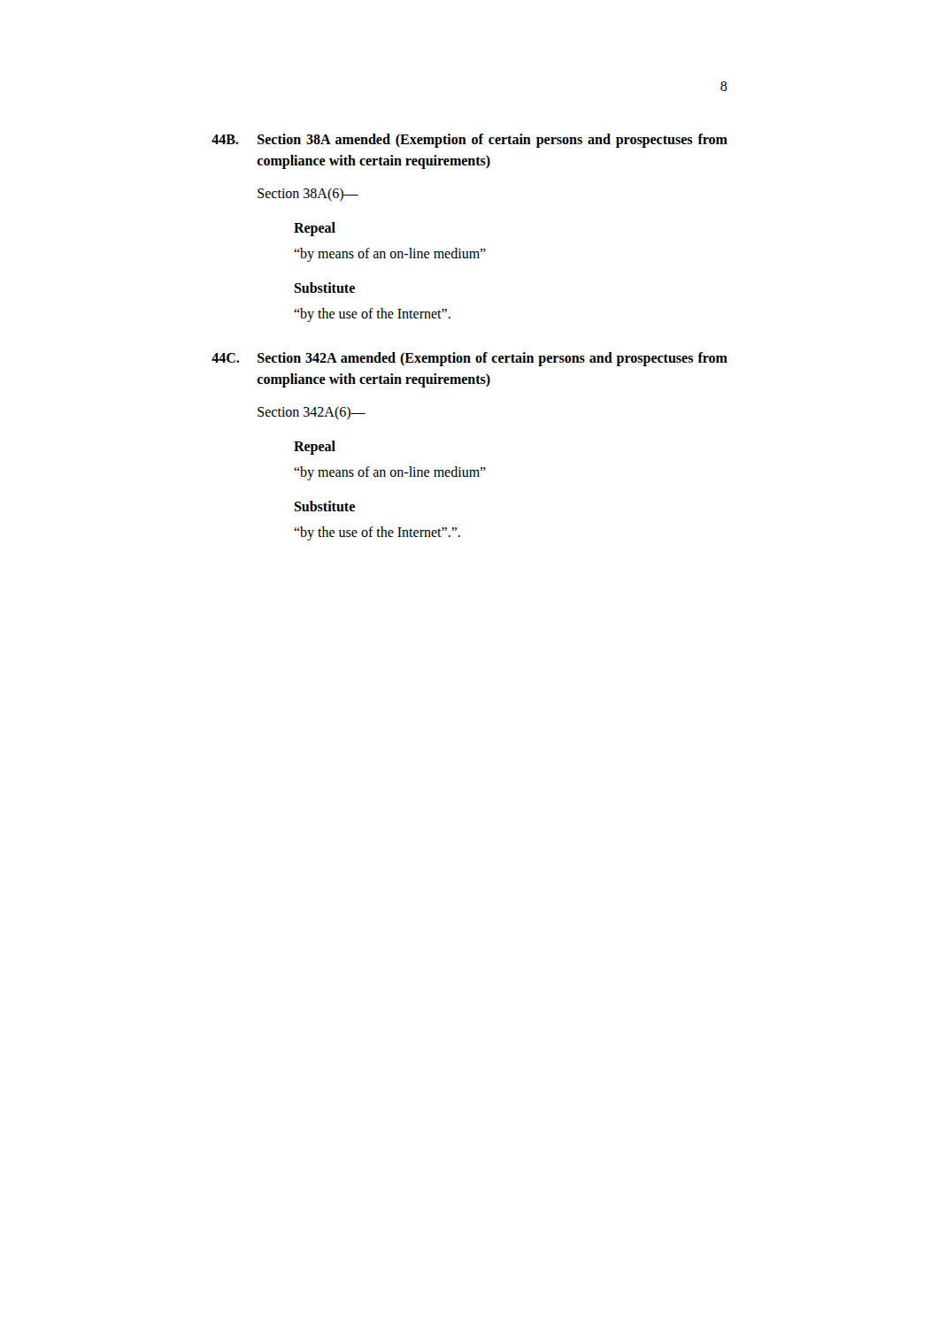8
44B.
Section 38A amended (Exemption of certain persons and prospectuses from compliance with certain requirements)
Section 38A(6)—
Repeal
“by means of an on-line medium”
Substitute
“by the use of the Internet”.
44C.
Section 342A amended (Exemption of certain persons and prospectuses from compliance with certain requirements)
Section 342A(6)—
Repeal
“by means of an on-line medium”
Substitute
“by the use of the Internet”.”.